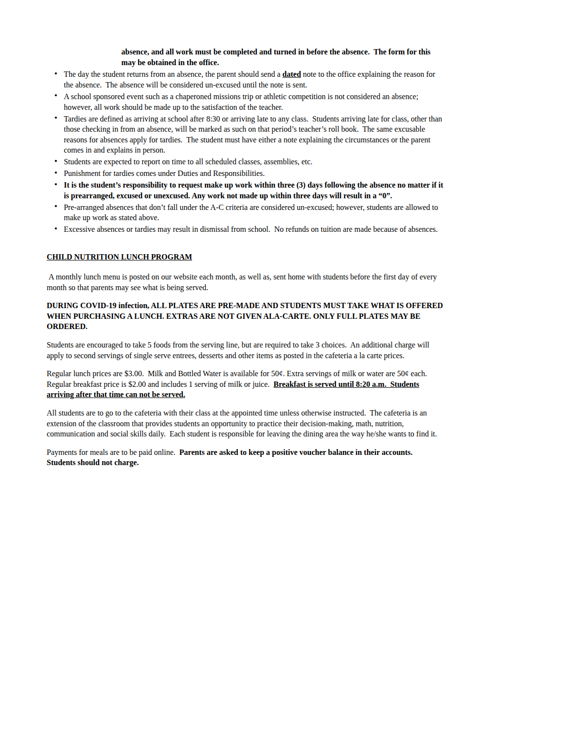absence, and all work must be completed and turned in before the absence. The form for this may be obtained in the office.
The day the student returns from an absence, the parent should send a dated note to the office explaining the reason for the absence. The absence will be considered un-excused until the note is sent.
A school sponsored event such as a chaperoned missions trip or athletic competition is not considered an absence; however, all work should be made up to the satisfaction of the teacher.
Tardies are defined as arriving at school after 8:30 or arriving late to any class. Students arriving late for class, other than those checking in from an absence, will be marked as such on that period’s teacher’s roll book. The same excusable reasons for absences apply for tardies. The student must have either a note explaining the circumstances or the parent comes in and explains in person.
Students are expected to report on time to all scheduled classes, assemblies, etc.
Punishment for tardies comes under Duties and Responsibilities.
It is the student’s responsibility to request make up work within three (3) days following the absence no matter if it is prearranged, excused or unexcused. Any work not made up within three days will result in a “0”.
Pre-arranged absences that don’t fall under the A-C criteria are considered un-excused; however, students are allowed to make up work as stated above.
Excessive absences or tardies may result in dismissal from school. No refunds on tuition are made because of absences.
CHILD NUTRITION LUNCH PROGRAM
A monthly lunch menu is posted on our website each month, as well as, sent home with students before the first day of every month so that parents may see what is being served.
DURING COVID-19 infection, ALL PLATES ARE PRE-MADE AND STUDENTS MUST TAKE WHAT IS OFFERED WHEN PURCHASING A LUNCH. EXTRAS ARE NOT GIVEN ALA-CARTE. ONLY FULL PLATES MAY BE ORDERED.
Students are encouraged to take 5 foods from the serving line, but are required to take 3 choices. An additional charge will apply to second servings of single serve entrees, desserts and other items as posted in the cafeteria a la carte prices.
Regular lunch prices are $3.00. Milk and Bottled Water is available for 50¢. Extra servings of milk or water are 50¢ each. Regular breakfast price is $2.00 and includes 1 serving of milk or juice. Breakfast is served until 8:20 a.m. Students arriving after that time can not be served.
All students are to go to the cafeteria with their class at the appointed time unless otherwise instructed. The cafeteria is an extension of the classroom that provides students an opportunity to practice their decision-making, math, nutrition, communication and social skills daily. Each student is responsible for leaving the dining area the way he/she wants to find it.
Payments for meals are to be paid online. Parents are asked to keep a positive voucher balance in their accounts. Students should not charge.